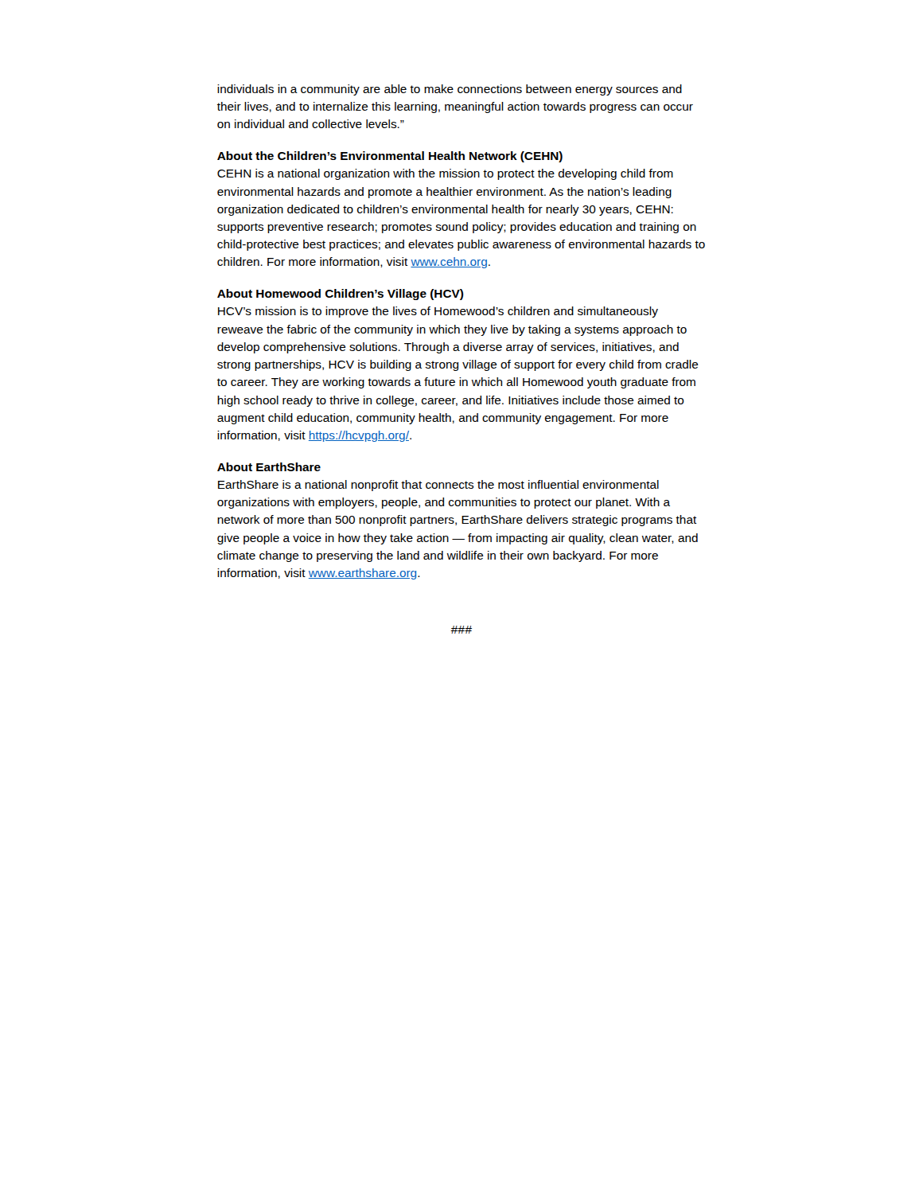individuals in a community are able to make connections between energy sources and their lives, and to internalize this learning, meaningful action towards progress can occur on individual and collective levels.”
About the Children’s Environmental Health Network (CEHN)
CEHN is a national organization with the mission to protect the developing child from environmental hazards and promote a healthier environment. As the nation’s leading organization dedicated to children’s environmental health for nearly 30 years, CEHN: supports preventive research; promotes sound policy; provides education and training on child-protective best practices; and elevates public awareness of environmental hazards to children. For more information, visit www.cehn.org.
About Homewood Children’s Village (HCV)
HCV’s mission is to improve the lives of Homewood’s children and simultaneously reweave the fabric of the community in which they live by taking a systems approach to develop comprehensive solutions. Through a diverse array of services, initiatives, and strong partnerships, HCV is building a strong village of support for every child from cradle to career. They are working towards a future in which all Homewood youth graduate from high school ready to thrive in college, career, and life. Initiatives include those aimed to augment child education, community health, and community engagement. For more information, visit https://hcvpgh.org/.
About EarthShare
EarthShare is a national nonprofit that connects the most influential environmental organizations with employers, people, and communities to protect our planet. With a network of more than 500 nonprofit partners, EarthShare delivers strategic programs that give people a voice in how they take action — from impacting air quality, clean water, and climate change to preserving the land and wildlife in their own backyard. For more information, visit www.earthshare.org.
###